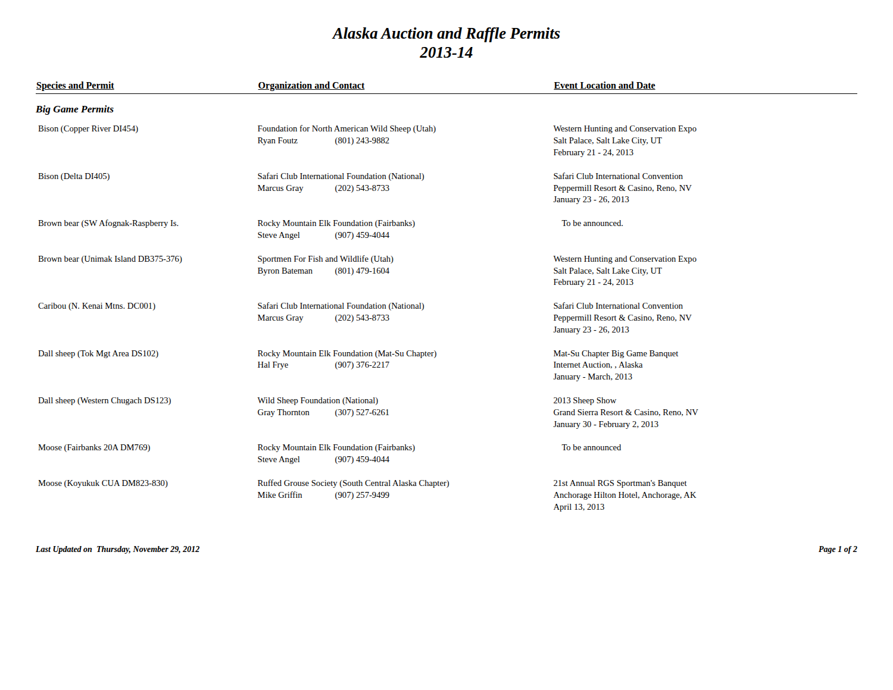Alaska Auction and Raffle Permits2013-14
| Species and Permit | Organization and Contact | Event Location and Date |
| --- | --- | --- |
| Big Game Permits |
| Bison (Copper River DI454) | Foundation for North American Wild Sheep (Utah) Ryan Foutz (801) 243-9882 | Western Hunting and Conservation Expo Salt Palace, Salt Lake City, UT February 21 - 24, 2013 |
| Bison (Delta DI405) | Safari Club International Foundation (National) Marcus Gray (202) 543-8733 | Safari Club International Convention Peppermill Resort & Casino, Reno, NV January 23 - 26, 2013 |
| Brown bear (SW Afognak-Raspberry Is. | Rocky Mountain Elk Foundation (Fairbanks) Steve Angel (907) 459-4044 | To be announced. |
| Brown bear (Unimak Island DB375-376) | Sportmen For Fish and Wildlife (Utah) Byron Bateman (801) 479-1604 | Western Hunting and Conservation Expo Salt Palace, Salt Lake City, UT February 21 - 24, 2013 |
| Caribou (N. Kenai Mtns. DC001) | Safari Club International Foundation (National) Marcus Gray (202) 543-8733 | Safari Club International Convention Peppermill Resort & Casino, Reno, NV January 23 - 26, 2013 |
| Dall sheep (Tok Mgt Area DS102) | Rocky Mountain Elk Foundation (Mat-Su Chapter) Hal Frye (907) 376-2217 | Mat-Su Chapter Big Game Banquet Internet Auction, , Alaska January - March, 2013 |
| Dall sheep (Western Chugach DS123) | Wild Sheep Foundation (National) Gray Thornton (307) 527-6261 | 2013 Sheep Show Grand Sierra Resort & Casino, Reno, NV January 30 - February 2, 2013 |
| Moose (Fairbanks 20A DM769) | Rocky Mountain Elk Foundation (Fairbanks) Steve Angel (907) 459-4044 | To be announced |
| Moose (Koyukuk CUA DM823-830) | Ruffed Grouse Society (South Central Alaska Chapter) Mike Griffin (907) 257-9499 | 21st Annual RGS Sportman's Banquet Anchorage Hilton Hotel, Anchorage, AK April 13, 2013 |
Last Updated on Thursday, November 29, 2012 Page 1 of 2